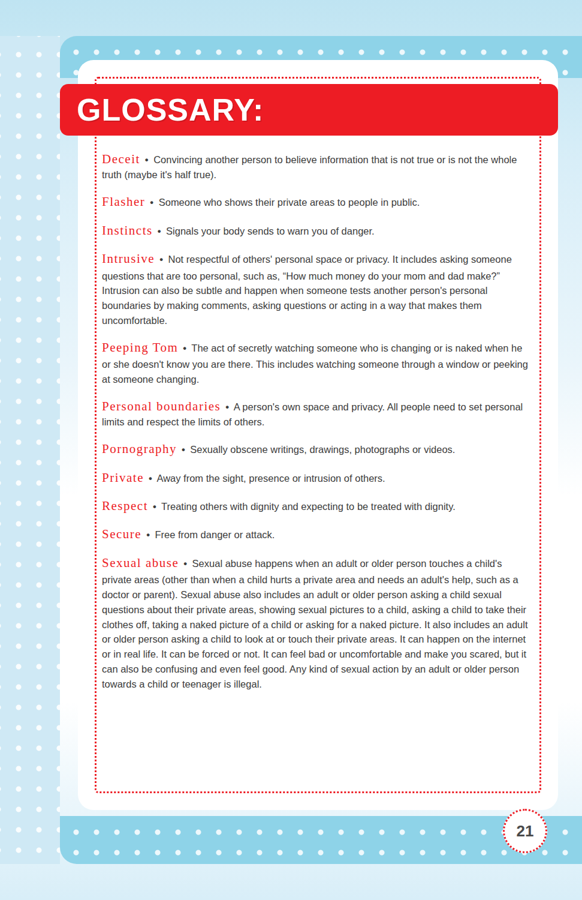GLOSSARY:
Deceit• Convincing another person to believe information that is not true or is not the whole truth (maybe it's half true).
Flasher• Someone who shows their private areas to people in public.
Instincts• Signals your body sends to warn you of danger.
Intrusive• Not respectful of others' personal space or privacy. It includes asking someone questions that are too personal, such as, “How much money do your mom and dad make?” Intrusion can also be subtle and happen when someone tests another person's personal boundaries by making comments, asking questions or acting in a way that makes them uncomfortable.
Peeping Tom• The act of secretly watching someone who is changing or is naked when he or she doesn't know you are there. This includes watching someone through a window or peeking at someone changing.
Personal boundaries• A person's own space and privacy. All people need to set personal limits and respect the limits of others.
Pornography• Sexually obscene writings, drawings, photographs or videos.
Private• Away from the sight, presence or intrusion of others.
Respect• Treating others with dignity and expecting to be treated with dignity.
Secure• Free from danger or attack.
Sexual abuse• Sexual abuse happens when an adult or older person touches a child's private areas (other than when a child hurts a private area and needs an adult's help, such as a doctor or parent). Sexual abuse also includes an adult or older person asking a child sexual questions about their private areas, showing sexual pictures to a child, asking a child to take their clothes off, taking a naked picture of a child or asking for a naked picture. It also includes an adult or older person asking a child to look at or touch their private areas. It can happen on the internet or in real life. It can be forced or not. It can feel bad or uncomfortable and make you scared, but it can also be confusing and even feel good. Any kind of sexual action by an adult or older person towards a child or teenager is illegal.
21